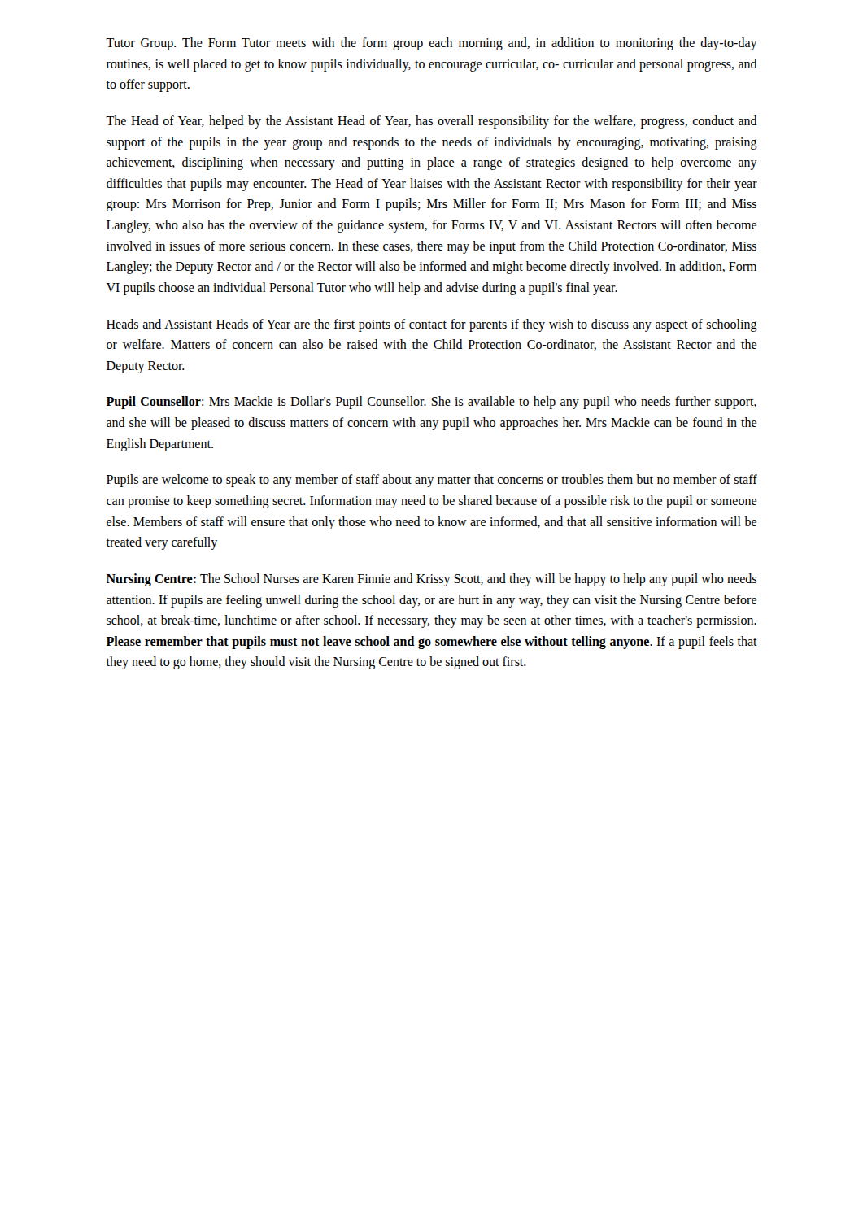Tutor Group. The Form Tutor meets with the form group each morning and, in addition to monitoring the day-to-day routines, is well placed to get to know pupils individually, to encourage curricular, co- curricular and personal progress, and to offer support.
The Head of Year, helped by the Assistant Head of Year, has overall responsibility for the welfare, progress, conduct and support of the pupils in the year group and responds to the needs of individuals by encouraging, motivating, praising achievement, disciplining when necessary and putting in place a range of strategies designed to help overcome any difficulties that pupils may encounter. The Head of Year liaises with the Assistant Rector with responsibility for their year group: Mrs Morrison for Prep, Junior and Form I pupils; Mrs Miller for Form II; Mrs Mason for Form III; and Miss Langley, who also has the overview of the guidance system, for Forms IV, V and VI. Assistant Rectors will often become involved in issues of more serious concern. In these cases, there may be input from the Child Protection Co-ordinator, Miss Langley; the Deputy Rector and / or the Rector will also be informed and might become directly involved. In addition, Form VI pupils choose an individual Personal Tutor who will help and advise during a pupil's final year.
Heads and Assistant Heads of Year are the first points of contact for parents if they wish to discuss any aspect of schooling or welfare. Matters of concern can also be raised with the Child Protection Co-ordinator, the Assistant Rector and the Deputy Rector.
Pupil Counsellor: Mrs Mackie is Dollar's Pupil Counsellor. She is available to help any pupil who needs further support, and she will be pleased to discuss matters of concern with any pupil who approaches her. Mrs Mackie can be found in the English Department.
Pupils are welcome to speak to any member of staff about any matter that concerns or troubles them but no member of staff can promise to keep something secret. Information may need to be shared because of a possible risk to the pupil or someone else. Members of staff will ensure that only those who need to know are informed, and that all sensitive information will be treated very carefully
Nursing Centre: The School Nurses are Karen Finnie and Krissy Scott, and they will be happy to help any pupil who needs attention. If pupils are feeling unwell during the school day, or are hurt in any way, they can visit the Nursing Centre before school, at break-time, lunchtime or after school. If necessary, they may be seen at other times, with a teacher's permission. Please remember that pupils must not leave school and go somewhere else without telling anyone. If a pupil feels that they need to go home, they should visit the Nursing Centre to be signed out first.